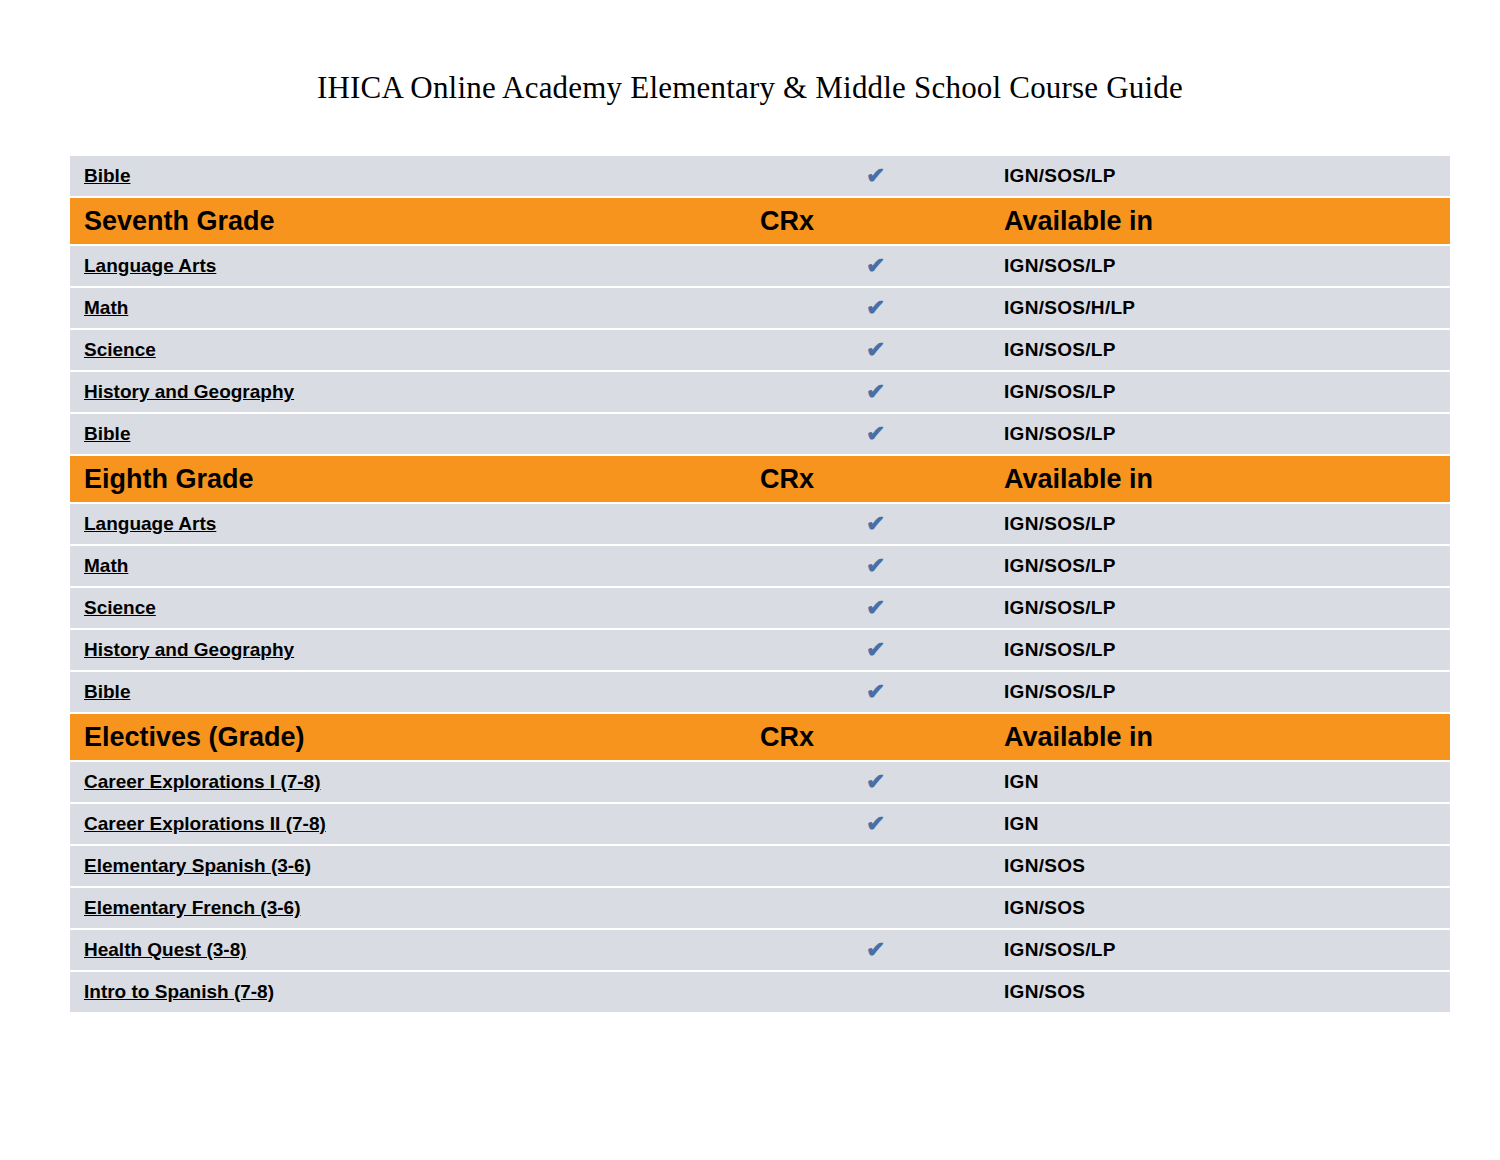IHICA Online Academy Elementary & Middle School Course Guide
| Bible | ✔ | IGN/SOS/LP |
| Seventh Grade | CRx | Available in |
| Language Arts | ✔ | IGN/SOS/LP |
| Math | ✔ | IGN/SOS/H/LP |
| Science | ✔ | IGN/SOS/LP |
| History and Geography | ✔ | IGN/SOS/LP |
| Bible | ✔ | IGN/SOS/LP |
| Eighth Grade | CRx | Available in |
| Language Arts | ✔ | IGN/SOS/LP |
| Math | ✔ | IGN/SOS/LP |
| Science | ✔ | IGN/SOS/LP |
| History and Geography | ✔ | IGN/SOS/LP |
| Bible | ✔ | IGN/SOS/LP |
| Electives (Grade) | CRx | Available in |
| Career Explorations I (7-8) | ✔ | IGN |
| Career Explorations II (7-8) | ✔ | IGN |
| Elementary Spanish (3-6) | | IGN/SOS |
| Elementary French (3-6) | | IGN/SOS |
| Health Quest (3-8) | ✔ | IGN/SOS/LP |
| Intro to Spanish (7-8) | | IGN/SOS |